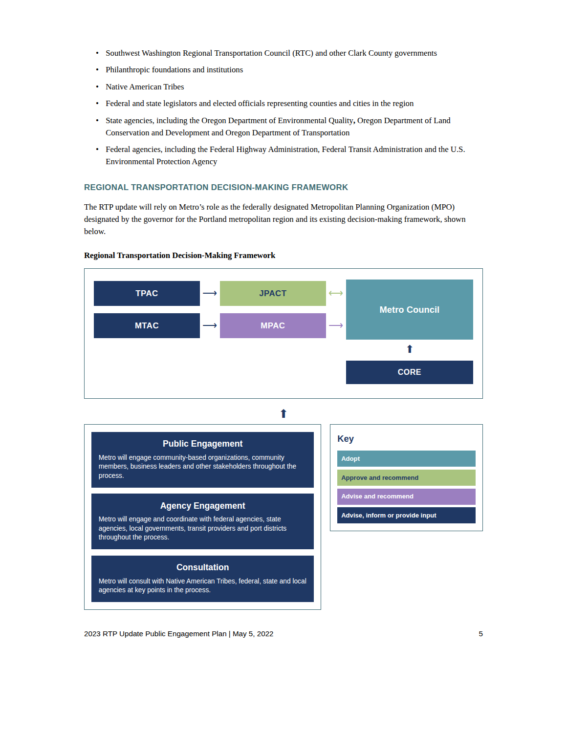Southwest Washington Regional Transportation Council (RTC) and other Clark County governments
Philanthropic foundations and institutions
Native American Tribes
Federal and state legislators and elected officials representing counties and cities in the region
State agencies, including the Oregon Department of Environmental Quality, Oregon Department of Land Conservation and Development and Oregon Department of Transportation
Federal agencies, including the Federal Highway Administration, Federal Transit Administration and the U.S. Environmental Protection Agency
Regional Transportation Decision-Making Framework
The RTP update will rely on Metro’s role as the federally designated Metropolitan Planning Organization (MPO) designated by the governor for the Portland metropolitan region and its existing decision-making framework, shown below.
Regional Transportation Decision‑Making Framework
TPAC
⟶
JPACT
⟷
Metro Council
MTAC
⟶
MPAC
⟶
⬆
CORE
⬆
Public Engagement
Metro will engage community-based organizations, community members, business leaders and other stakeholders throughout the process.
Agency Engagement
Metro will engage and coordinate with federal agencies, state agencies, local governments, transit providers and port districts throughout the process.
Consultation
Metro will consult with Native American Tribes, federal, state and local agencies at key points in the process.
Key
Adopt
Approve and recommend
Advise and recommend
Advise, inform or provide input
2023 RTP Update Public Engagement Plan | May 5, 2022 5